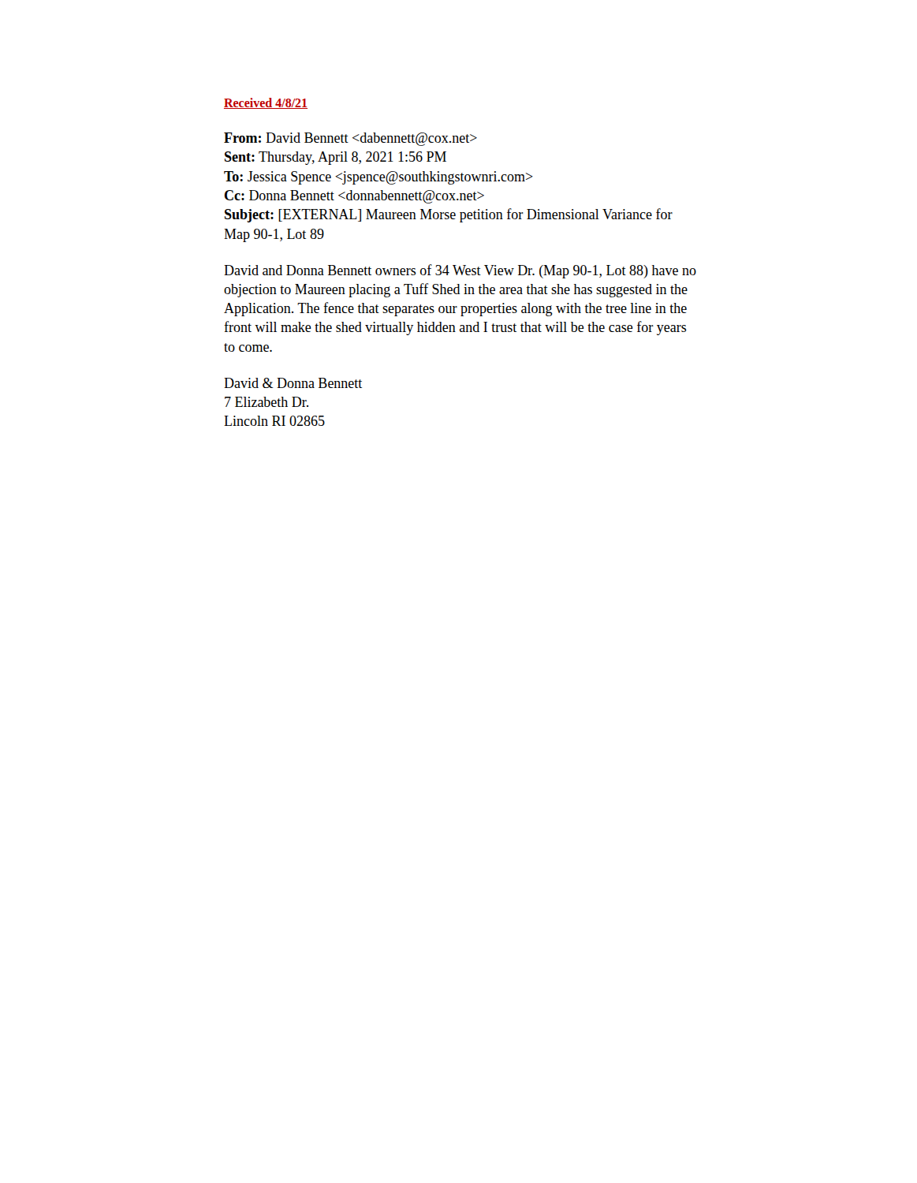Received 4/8/21
From: David Bennett <dabennett@cox.net>
Sent: Thursday, April 8, 2021 1:56 PM
To: Jessica Spence <jspence@southkingstownri.com>
Cc: Donna Bennett <donnabennett@cox.net>
Subject: [EXTERNAL] Maureen Morse petition for Dimensional Variance for Map 90-1, Lot 89
David and Donna Bennett owners of 34 West View Dr. (Map 90-1, Lot 88) have no objection to Maureen placing a Tuff Shed in the area that she has suggested in the Application. The fence that separates our properties along with the tree line in the front will make the shed virtually hidden and I trust that will be the case for years to come.
David & Donna Bennett
7 Elizabeth Dr.
Lincoln RI 02865